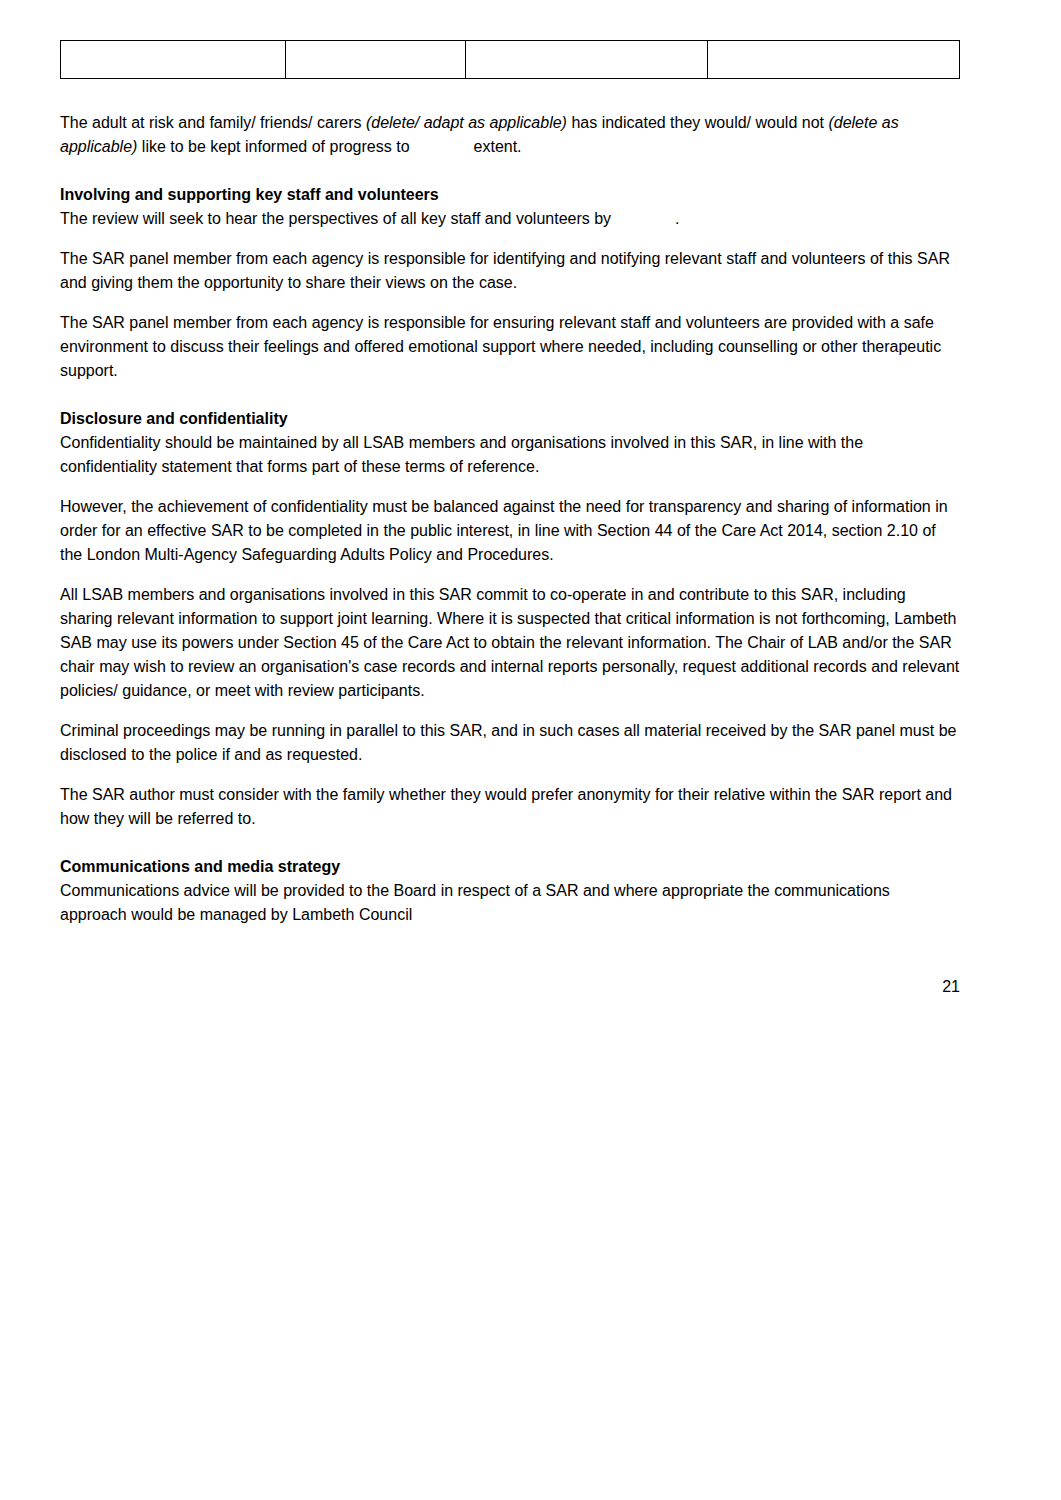The adult at risk and family/ friends/ carers (delete/ adapt as applicable) has indicated they would/ would not (delete as applicable) like to be kept informed of progress to extent.
Involving and supporting key staff and volunteers
The review will seek to hear the perspectives of all key staff and volunteers by .
The SAR panel member from each agency is responsible for identifying and notifying relevant staff and volunteers of this SAR and giving them the opportunity to share their views on the case.
The SAR panel member from each agency is responsible for ensuring relevant staff and volunteers are provided with a safe environment to discuss their feelings and offered emotional support where needed, including counselling or other therapeutic support.
Disclosure and confidentiality
Confidentiality should be maintained by all LSAB members and organisations involved in this SAR, in line with the confidentiality statement that forms part of these terms of reference.
However, the achievement of confidentiality must be balanced against the need for transparency and sharing of information in order for an effective SAR to be completed in the public interest, in line with Section 44 of the Care Act 2014, section 2.10 of the London Multi-Agency Safeguarding Adults Policy and Procedures.
All LSAB members and organisations involved in this SAR commit to co-operate in and contribute to this SAR, including sharing relevant information to support joint learning. Where it is suspected that critical information is not forthcoming, Lambeth SAB may use its powers under Section 45 of the Care Act to obtain the relevant information. The Chair of LAB and/or the SAR chair may wish to review an organisation's case records and internal reports personally, request additional records and relevant policies/ guidance, or meet with review participants.
Criminal proceedings may be running in parallel to this SAR, and in such cases all material received by the SAR panel must be disclosed to the police if and as requested.
The SAR author must consider with the family whether they would prefer anonymity for their relative within the SAR report and how they will be referred to.
Communications and media strategy
Communications advice will be provided to the Board in respect of a SAR and where appropriate the communications approach would be managed by Lambeth Council
21